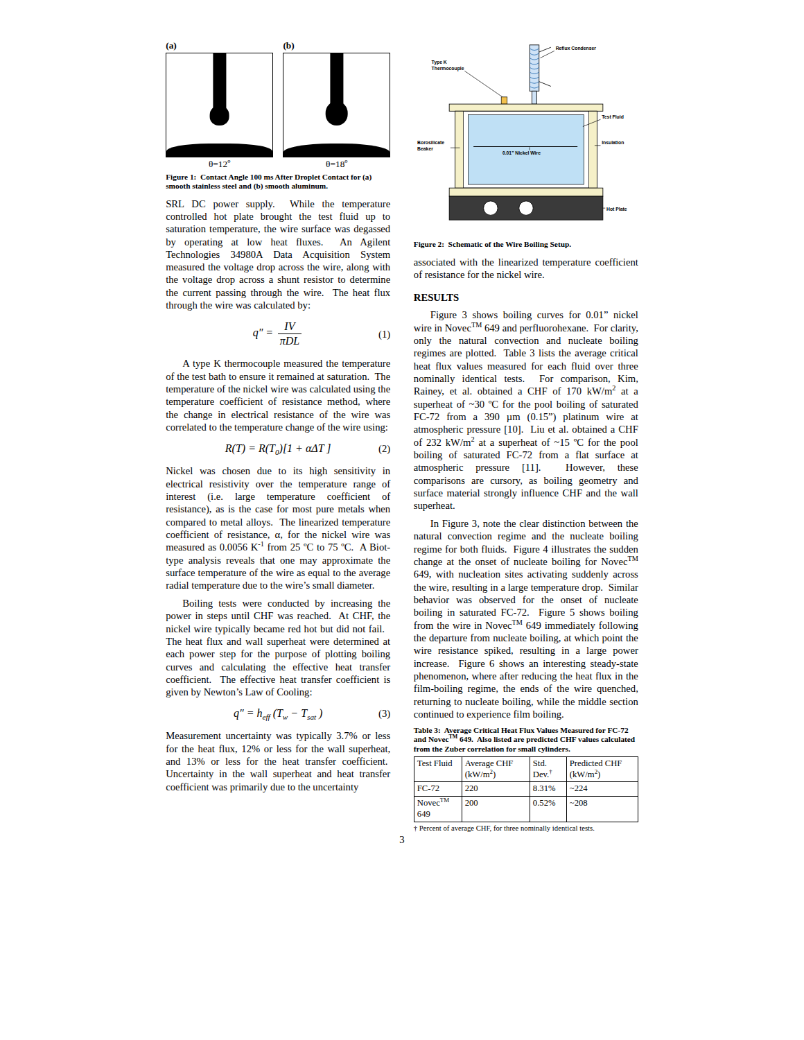(a)
θ=12º
(b)
θ=18º
Figure 1: Contact Angle 100 ms After Droplet Contact for (a) smooth stainless steel and (b) smooth aluminum.
SRL DC power supply. While the temperature controlled hot plate brought the test fluid up to saturation temperature, the wire surface was degassed by operating at low heat fluxes. An Agilent Technologies 34980A Data Acquisition System measured the voltage drop across the wire, along with the voltage drop across a shunt resistor to determine the current passing through the wire. The heat flux through the wire was calculated by:
q″ = IV πDL (1)
A type K thermocouple measured the temperature of the test bath to ensure it remained at saturation. The temperature of the nickel wire was calculated using the temperature coefficient of resistance method, where the change in electrical resistance of the wire was correlated to the temperature change of the wire using:
R(T) = R(T0)[1 + αΔT ] (2)
Nickel was chosen due to its high sensitivity in electrical resistivity over the temperature range of interest (i.e. large temperature coefficient of resistance), as is the case for most pure metals when compared to metal alloys. The linearized temperature coefficient of resistance, α, for the nickel wire was measured as 0.0056 K-1 from 25 ºC to 75 ºC. A Biot-type analysis reveals that one may approximate the surface temperature of the wire as equal to the average radial temperature due to the wire’s small diameter.
Boiling tests were conducted by increasing the power in steps until CHF was reached. At CHF, the nickel wire typically became red hot but did not fail. The heat flux and wall superheat were determined at each power step for the purpose of plotting boiling curves and calculating the effective heat transfer coefficient. The effective heat transfer coefficient is given by Newton’s Law of Cooling:
q″ = heff (Tw − Tsat ) (3)
Measurement uncertainty was typically 3.7% or less for the heat flux, 12% or less for the wall superheat, and 13% or less for the heat transfer coefficient. Uncertainty in the wall superheat and heat transfer coefficient was primarily due to the uncertainty
Reflux Condenser Type K Thermocouple 0.01" Nickel Wire Test Fluid Insulation Borosilicate Beaker Hot Plate
Figure 2: Schematic of the Wire Boiling Setup.
associated with the linearized temperature coefficient of resistance for the nickel wire.
Results
Figure 3 shows boiling curves for 0.01” nickel wire in NovecTM 649 and perfluorohexane. For clarity, only the natural convection and nucleate boiling regimes are plotted. Table 3 lists the average critical heat flux values measured for each fluid over three nominally identical tests. For comparison, Kim, Rainey, et al. obtained a CHF of 170 kW/m2 at a superheat of ~30 ºC for the pool boiling of saturated FC-72 from a 390 µm (0.15”) platinum wire at atmospheric pressure [10]. Liu et al. obtained a CHF of 232 kW/m2 at a superheat of ~15 ºC for the pool boiling of saturated FC-72 from a flat surface at atmospheric pressure [11]. However, these comparisons are cursory, as boiling geometry and surface material strongly influence CHF and the wall superheat.
In Figure 3, note the clear distinction between the natural convection regime and the nucleate boiling regime for both fluids. Figure 4 illustrates the sudden change at the onset of nucleate boiling for NovecTM 649, with nucleation sites activating suddenly across the wire, resulting in a large temperature drop. Similar behavior was observed for the onset of nucleate boiling in saturated FC-72. Figure 5 shows boiling from the wire in NovecTM 649 immediately following the departure from nucleate boiling, at which point the wire resistance spiked, resulting in a large power increase. Figure 6 shows an interesting steady-state phenomenon, where after reducing the heat flux in the film-boiling regime, the ends of the wire quenched, returning to nucleate boiling, while the middle section continued to experience film boiling.
Table 3: Average Critical Heat Flux Values Measured for FC-72 and NovecTM 649. Also listed are predicted CHF values calculated from the Zuber correlation for small cylinders.
| Test Fluid | Average CHF (kW/m 2 ) | Std. Dev. † | Predicted CHF (kW/m 2 ) |
| --- | --- | --- | --- |
| FC-72 | 220 | 8.31% | ~224 |
| Novec TM 649 | 200 | 0.52% | ~208 |
† Percent of average CHF, for three nominally identical tests.
3